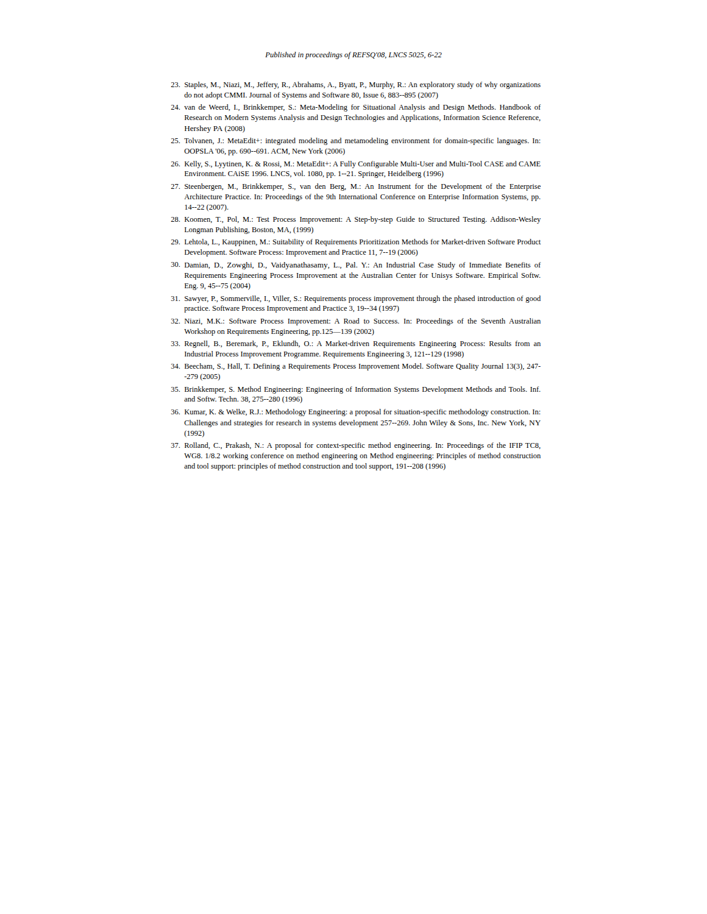Published in proceedings of REFSQ'08, LNCS 5025, 6-22
23. Staples, M., Niazi, M., Jeffery, R., Abrahams, A., Byatt, P., Murphy, R.: An exploratory study of why organizations do not adopt CMMI. Journal of Systems and Software 80, Issue 6, 883--895 (2007)
24. van de Weerd, I., Brinkkemper, S.: Meta-Modeling for Situational Analysis and Design Methods. Handbook of Research on Modern Systems Analysis and Design Technologies and Applications, Information Science Reference, Hershey PA (2008)
25. Tolvanen, J.: MetaEdit+: integrated modeling and metamodeling environment for domain-specific languages. In: OOPSLA '06, pp. 690--691. ACM, New York (2006)
26. Kelly, S., Lyytinen, K. & Rossi, M.: MetaEdit+: A Fully Configurable Multi-User and Multi-Tool CASE and CAME Environment. CAiSE 1996. LNCS, vol. 1080, pp. 1--21. Springer, Heidelberg (1996)
27. Steenbergen, M., Brinkkemper, S., van den Berg, M.: An Instrument for the Development of the Enterprise Architecture Practice. In: Proceedings of the 9th International Conference on Enterprise Information Systems, pp. 14--22 (2007).
28. Koomen, T., Pol, M.: Test Process Improvement: A Step-by-step Guide to Structured Testing. Addison-Wesley Longman Publishing, Boston, MA, (1999)
29. Lehtola, L., Kauppinen, M.: Suitability of Requirements Prioritization Methods for Market-driven Software Product Development. Software Process: Improvement and Practice 11, 7--19 (2006)
30. Damian, D., Zowghi, D., Vaidyanathasamy, L., Pal. Y.: An Industrial Case Study of Immediate Benefits of Requirements Engineering Process Improvement at the Australian Center for Unisys Software. Empirical Softw. Eng. 9, 45--75 (2004)
31. Sawyer, P., Sommerville, I., Viller, S.: Requirements process improvement through the phased introduction of good practice. Software Process Improvement and Practice 3, 19--34 (1997)
32. Niazi, M.K.: Software Process Improvement: A Road to Success. In: Proceedings of the Seventh Australian Workshop on Requirements Engineering, pp.125—139 (2002)
33. Regnell, B., Beremark, P., Eklundh, O.: A Market-driven Requirements Engineering Process: Results from an Industrial Process Improvement Programme. Requirements Engineering 3, 121--129 (1998)
34. Beecham, S., Hall, T. Defining a Requirements Process Improvement Model. Software Quality Journal 13(3), 247--279 (2005)
35. Brinkkemper, S. Method Engineering: Engineering of Information Systems Development Methods and Tools. Inf. and Softw. Techn. 38, 275--280 (1996)
36. Kumar, K. & Welke, R.J.: Methodology Engineering: a proposal for situation-specific methodology construction. In: Challenges and strategies for research in systems development 257--269. John Wiley & Sons, Inc. New York, NY (1992)
37. Rolland, C., Prakash, N.: A proposal for context-specific method engineering. In: Proceedings of the IFIP TC8, WG8. 1/8.2 working conference on method engineering on Method engineering: Principles of method construction and tool support: principles of method construction and tool support, 191--208 (1996)